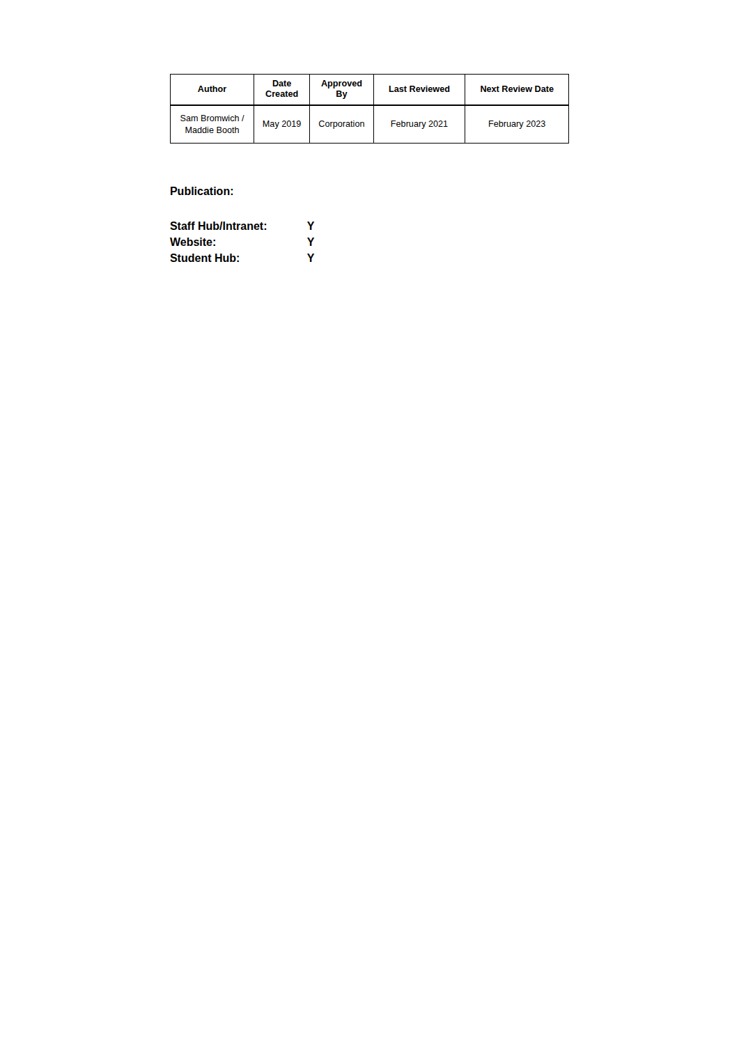| Author | Date Created | Approved By | Last Reviewed | Next Review Date |
| --- | --- | --- | --- | --- |
| Sam Bromwich / Maddie Booth | May 2019 | Corporation | February 2021 | February 2023 |
Publication:
Staff Hub/Intranet: Y
Website: Y
Student Hub: Y